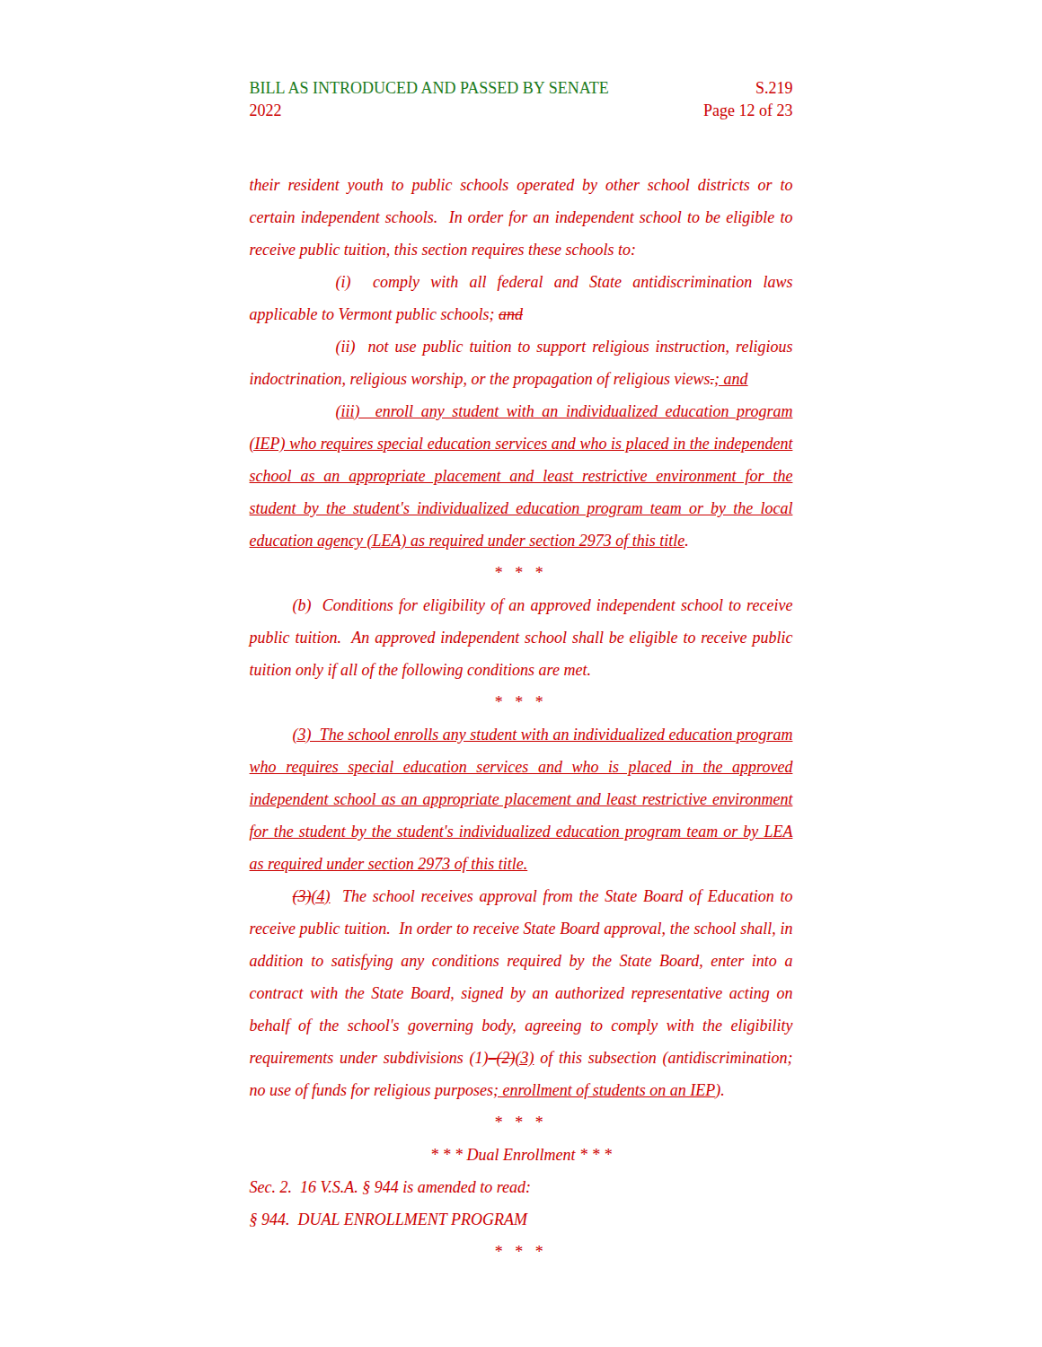BILL AS INTRODUCED AND PASSED BY SENATE
2022
S.219
Page 12 of 23
their resident youth to public schools operated by other school districts or to certain independent schools. In order for an independent school to be eligible to receive public tuition, this section requires these schools to:
(i) comply with all federal and State antidiscrimination laws applicable to Vermont public schools; and
(ii) not use public tuition to support religious instruction, religious indoctrination, religious worship, or the propagation of religious views.; and
(iii) enroll any student with an individualized education program (IEP) who requires special education services and who is placed in the independent school as an appropriate placement and least restrictive environment for the student by the student's individualized education program team or by the local education agency (LEA) as required under section 2973 of this title.
* * *
(b) Conditions for eligibility of an approved independent school to receive public tuition. An approved independent school shall be eligible to receive public tuition only if all of the following conditions are met.
* * *
(3) The school enrolls any student with an individualized education program who requires special education services and who is placed in the approved independent school as an appropriate placement and least restrictive environment for the student by the student's individualized education program team or by LEA as required under section 2973 of this title.
(3)(4) The school receives approval from the State Board of Education to receive public tuition. In order to receive State Board approval, the school shall, in addition to satisfying any conditions required by the State Board, enter into a contract with the State Board, signed by an authorized representative acting on behalf of the school's governing body, agreeing to comply with the eligibility requirements under subdivisions (1)–(2)(3) of this subsection (antidiscrimination; no use of funds for religious purposes; enrollment of students on an IEP).
* * *
* * * Dual Enrollment * * *
Sec. 2. 16 V.S.A. § 944 is amended to read:
§ 944. DUAL ENROLLMENT PROGRAM
* * *